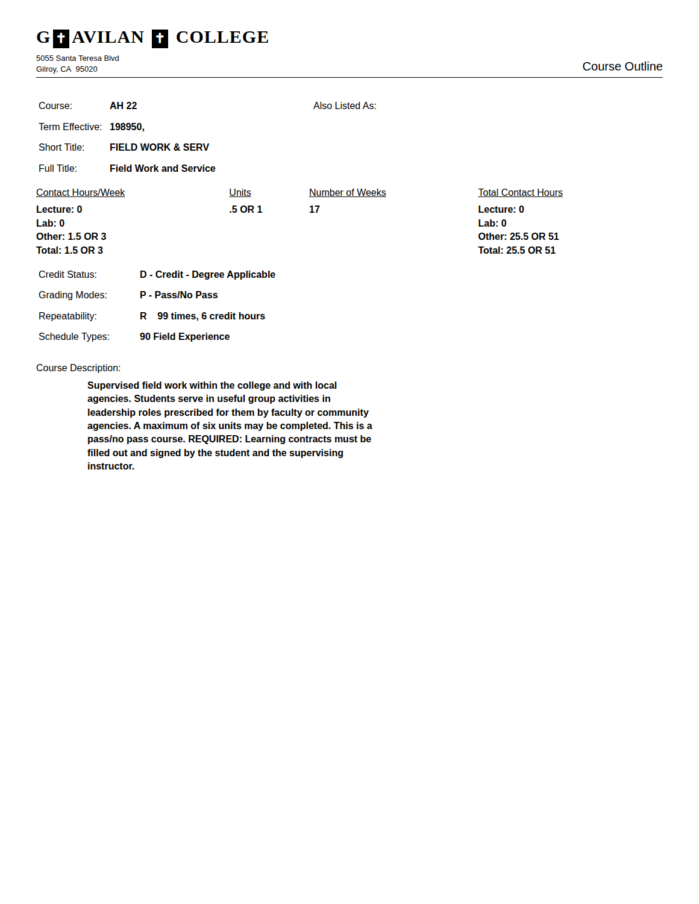G✝AVILAN ✝ COLLEGE
5055 Santa Teresa Blvd
Gilroy, CA 95020
Course Outline
| Course: | AH 22 | Also Listed As: | |
| Term Effective: | 198950, |
| Short Title: | FIELD WORK & SERV |
| Full Title: | Field Work and Service |
| Contact Hours/Week | Units | Number of Weeks | Total Contact Hours |
| Lecture: 0 Lab: 0 Other: 1.5 OR 3 Total: 1.5 OR 3 | .5 OR 1 | 17 | Lecture: 0 Lab: 0 Other: 25.5 OR 51 Total: 25.5 OR 51 |
| Credit Status: | D - Credit - Degree Applicable |
| Grading Modes: | P - Pass/No Pass |
| Repeatability: | R 99 times, 6 credit hours |
| Schedule Types: | 90 Field Experience |
Course Description:
Supervised field work within the college and with local agencies. Students serve in useful group activities in leadership roles prescribed for them by faculty or community agencies. A maximum of six units may be completed. This is a pass/no pass course. REQUIRED: Learning contracts must be filled out and signed by the student and the supervising instructor.